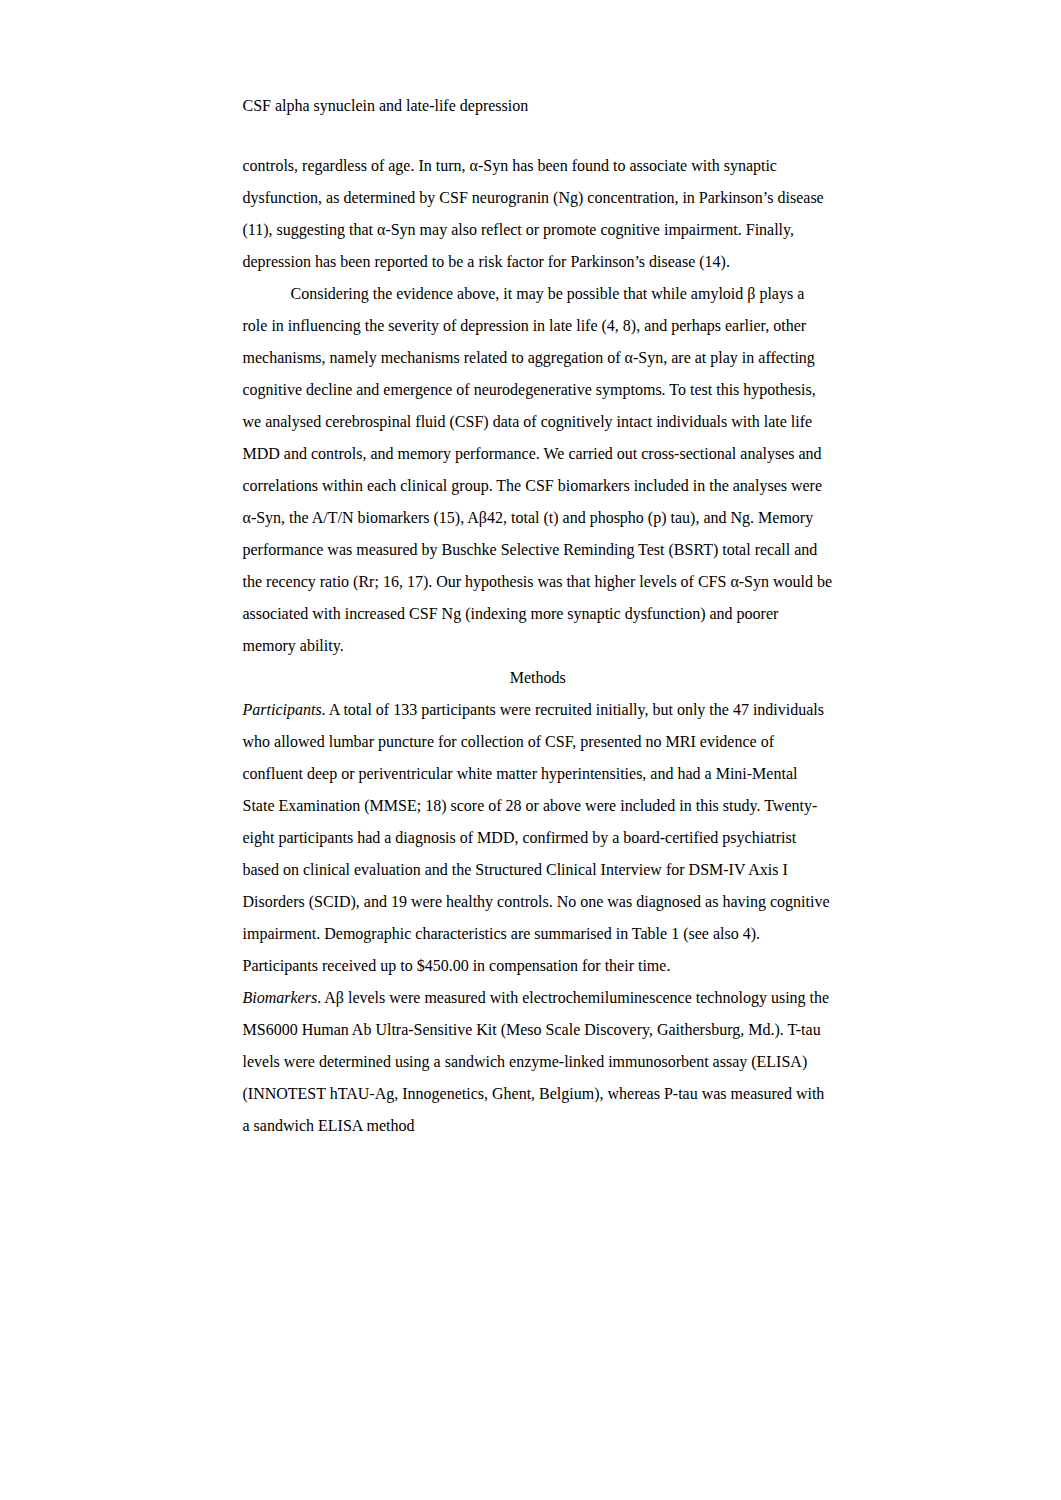CSF alpha synuclein and late-life depression
controls, regardless of age. In turn, α-Syn has been found to associate with synaptic dysfunction, as determined by CSF neurogranin (Ng) concentration, in Parkinson’s disease (11), suggesting that α-Syn may also reflect or promote cognitive impairment. Finally, depression has been reported to be a risk factor for Parkinson’s disease (14).
Considering the evidence above, it may be possible that while amyloid β plays a role in influencing the severity of depression in late life (4, 8), and perhaps earlier, other mechanisms, namely mechanisms related to aggregation of α-Syn, are at play in affecting cognitive decline and emergence of neurodegenerative symptoms. To test this hypothesis, we analysed cerebrospinal fluid (CSF) data of cognitively intact individuals with late life MDD and controls, and memory performance. We carried out cross-sectional analyses and correlations within each clinical group. The CSF biomarkers included in the analyses were α-Syn, the A/T/N biomarkers (15), Aβ42, total (t) and phospho (p) tau), and Ng. Memory performance was measured by Buschke Selective Reminding Test (BSRT) total recall and the recency ratio (Rr; 16, 17). Our hypothesis was that higher levels of CFS α-Syn would be associated with increased CSF Ng (indexing more synaptic dysfunction) and poorer memory ability.
Methods
Participants. A total of 133 participants were recruited initially, but only the 47 individuals who allowed lumbar puncture for collection of CSF, presented no MRI evidence of confluent deep or periventricular white matter hyperintensities, and had a Mini-Mental State Examination (MMSE; 18) score of 28 or above were included in this study. Twenty-eight participants had a diagnosis of MDD, confirmed by a board-certified psychiatrist based on clinical evaluation and the Structured Clinical Interview for DSM-IV Axis I Disorders (SCID), and 19 were healthy controls. No one was diagnosed as having cognitive impairment. Demographic characteristics are summarised in Table 1 (see also 4). Participants received up to $450.00 in compensation for their time.
Biomarkers. Aβ levels were measured with electrochemiluminescence technology using the MS6000 Human Ab Ultra-Sensitive Kit (Meso Scale Discovery, Gaithersburg, Md.). T-tau levels were determined using a sandwich enzyme-linked immunosorbent assay (ELISA) (INNOTEST hTAU-Ag, Innogenetics, Ghent, Belgium), whereas P-tau was measured with a sandwich ELISA method